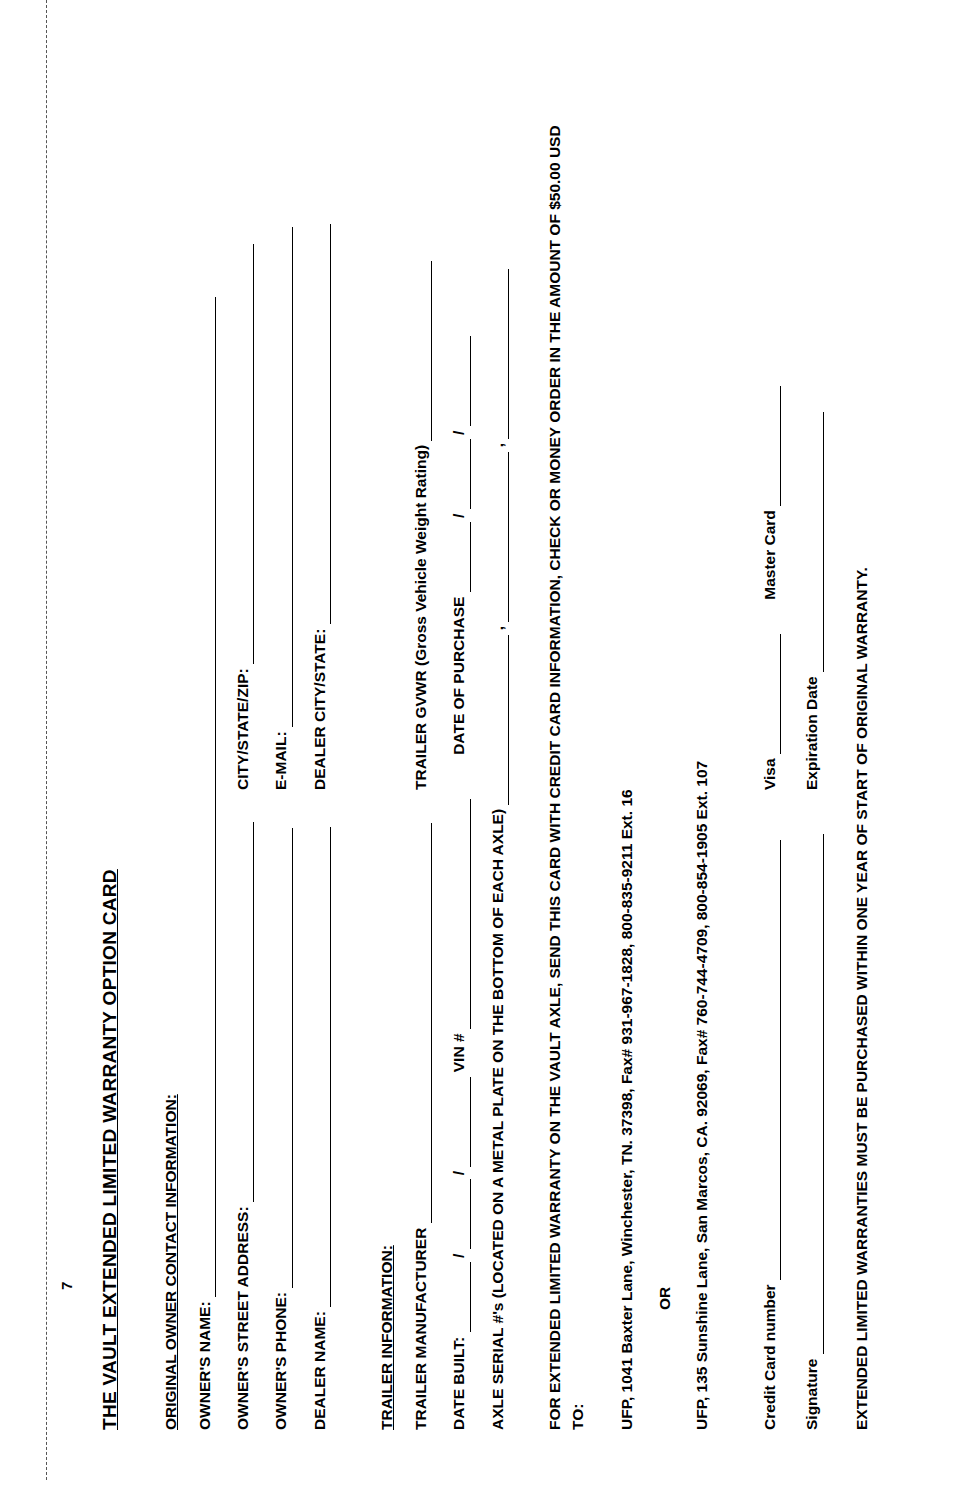7
THE VAULT EXTENDED LIMITED WARRANTY OPTION CARD
ORIGINAL OWNER CONTACT INFORMATION:
OWNER'S NAME:
OWNER'S STREET ADDRESS:
CITY/STATE/ZIP:
OWNER'S PHONE:
E-MAIL:
DEALER NAME:
DEALER CITY/STATE:
TRAILER INFORMATION:
TRAILER MANUFACTURER
TRAILER GVWR (Gross Vehicle Weight Rating)
DATE BUILT: / / VIN # DATE OF PURCHASE / /
AXLE SERIAL #'s (LOCATED ON A METAL PLATE ON THE BOTTOM OF EACH AXLE) , ,
FOR EXTENDED LIMITED WARRANTY ON THE VAULT AXLE, SEND THIS CARD WITH CREDIT CARD INFORMATION, CHECK OR MONEY ORDER IN THE AMOUNT OF $50.00 USD TO:
UFP, 1041 Baxter Lane, Winchester, TN. 37398, Fax# 931-967-1828, 800-835-9211 Ext. 16
OR
UFP, 135 Sunshine Lane, San Marcos, CA. 92069, Fax# 760-744-4709, 800-854-1905 Ext. 107
Credit Card number
Visa Master Card
Signature
Expiration Date
EXTENDED LIMITED WARRANTIES MUST BE PURCHASED WITHIN ONE YEAR OF START OF ORIGINAL WARRANTY.